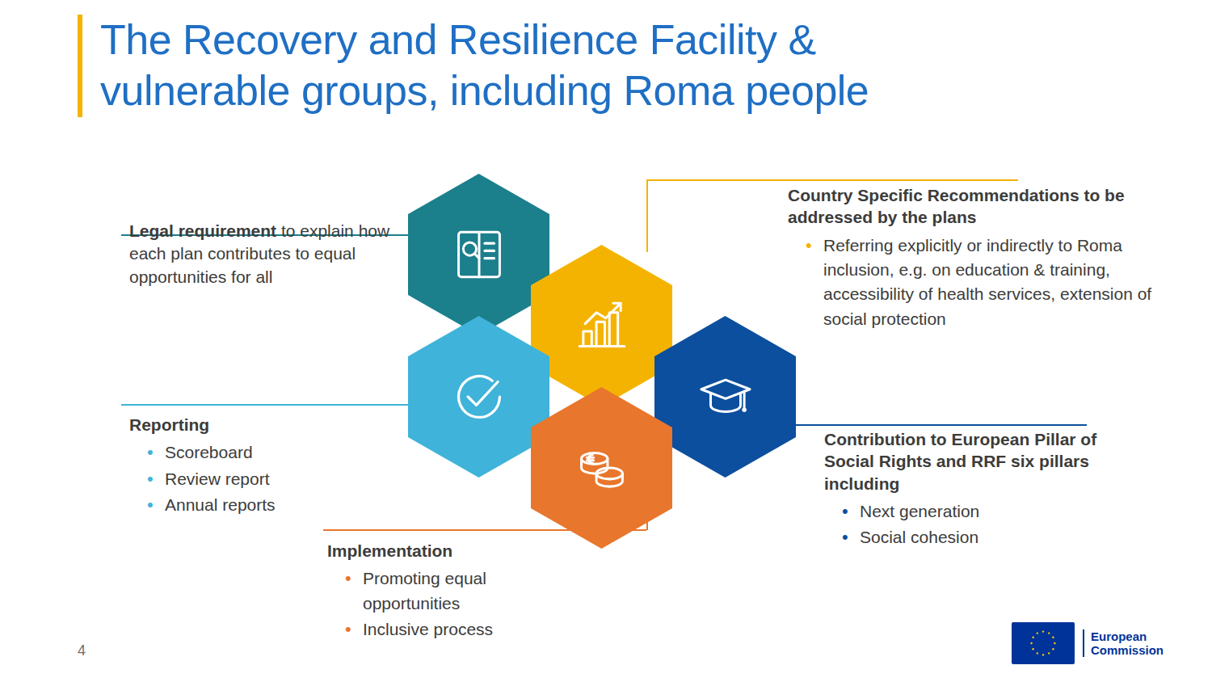The Recovery and Resilience Facility &
vulnerable groups, including Roma people
Legal requirement to explain how each plan contributes to equal opportunities for all
Reporting
Scoreboard
Review report
Annual reports
Country Specific Recommendations to be addressed by the plans
Referring explicitly or indirectly to Roma inclusion, e.g. on education & training, accessibility of health services, extension of social protection
Contribution to European Pillar of Social Rights and RRF six pillars including
Next generation
Social cohesion
Implementation
Promoting equal opportunities
Inclusive process
4
European
Commission